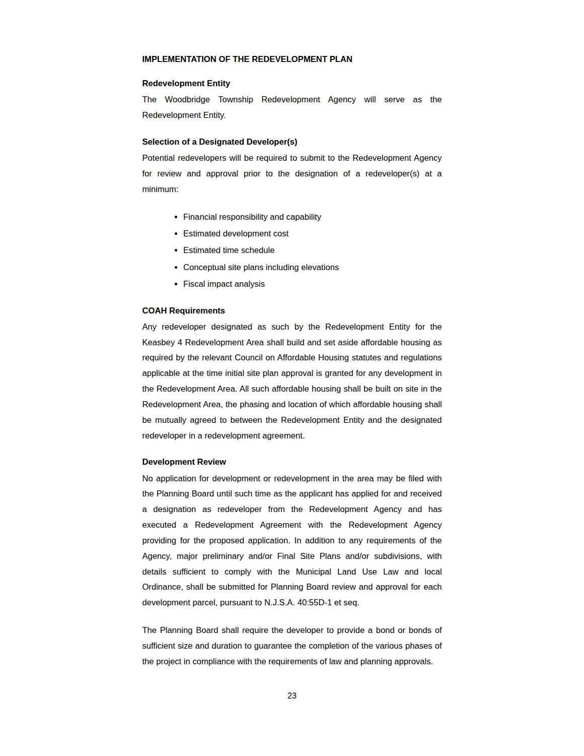IMPLEMENTATION OF THE REDEVELOPMENT PLAN
Redevelopment Entity
The Woodbridge Township Redevelopment Agency will serve as the Redevelopment Entity.
Selection of a Designated Developer(s)
Potential redevelopers will be required to submit to the Redevelopment Agency for review and approval prior to the designation of a redeveloper(s) at a minimum:
Financial responsibility and capability
Estimated development cost
Estimated time schedule
Conceptual site plans including elevations
Fiscal impact analysis
COAH Requirements
Any redeveloper designated as such by the Redevelopment Entity for the Keasbey 4 Redevelopment Area shall build and set aside affordable housing as required by the relevant Council on Affordable Housing statutes and regulations applicable at the time initial site plan approval is granted for any development in the Redevelopment Area. All such affordable housing shall be built on site in the Redevelopment Area, the phasing and location of which affordable housing shall be mutually agreed to between the Redevelopment Entity and the designated redeveloper in a redevelopment agreement.
Development Review
No application for development or redevelopment in the area may be filed with the Planning Board until such time as the applicant has applied for and received a designation as redeveloper from the Redevelopment Agency and has executed a Redevelopment Agreement with the Redevelopment Agency providing for the proposed application. In addition to any requirements of the Agency, major preliminary and/or Final Site Plans and/or subdivisions, with details sufficient to comply with the Municipal Land Use Law and local Ordinance, shall be submitted for Planning Board review and approval for each development parcel, pursuant to N.J.S.A. 40:55D-1 et seq.
The Planning Board shall require the developer to provide a bond or bonds of sufficient size and duration to guarantee the completion of the various phases of the project in compliance with the requirements of law and planning approvals.
23